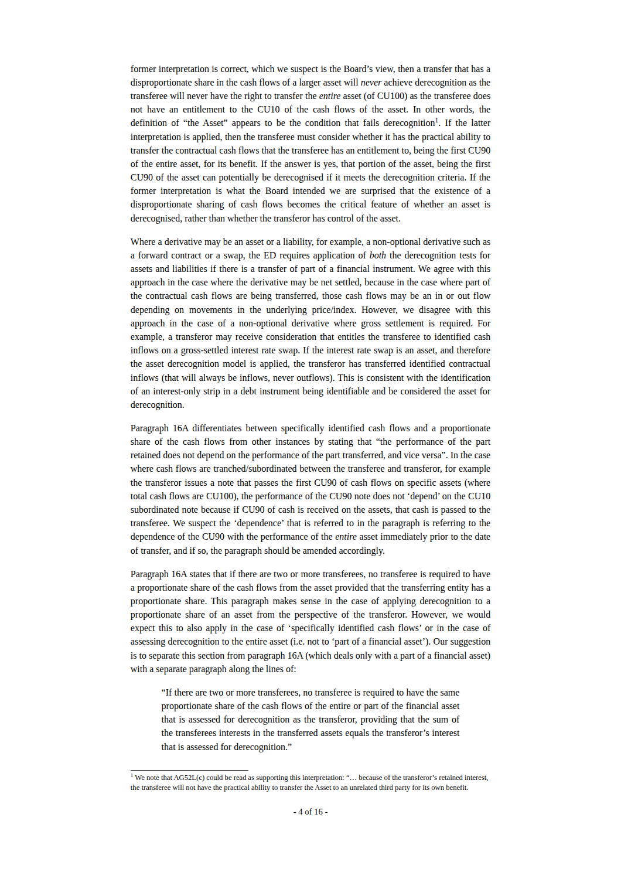former interpretation is correct, which we suspect is the Board’s view, then a transfer that has a disproportionate share in the cash flows of a larger asset will never achieve derecognition as the transferee will never have the right to transfer the entire asset (of CU100) as the transferee does not have an entitlement to the CU10 of the cash flows of the asset. In other words, the definition of “the Asset” appears to be the condition that fails derecognition1. If the latter interpretation is applied, then the transferee must consider whether it has the practical ability to transfer the contractual cash flows that the transferee has an entitlement to, being the first CU90 of the entire asset, for its benefit. If the answer is yes, that portion of the asset, being the first CU90 of the asset can potentially be derecognised if it meets the derecognition criteria. If the former interpretation is what the Board intended we are surprised that the existence of a disproportionate sharing of cash flows becomes the critical feature of whether an asset is derecognised, rather than whether the transferor has control of the asset.
Where a derivative may be an asset or a liability, for example, a non-optional derivative such as a forward contract or a swap, the ED requires application of both the derecognition tests for assets and liabilities if there is a transfer of part of a financial instrument. We agree with this approach in the case where the derivative may be net settled, because in the case where part of the contractual cash flows are being transferred, those cash flows may be an in or out flow depending on movements in the underlying price/index. However, we disagree with this approach in the case of a non-optional derivative where gross settlement is required. For example, a transferor may receive consideration that entitles the transferee to identified cash inflows on a gross-settled interest rate swap. If the interest rate swap is an asset, and therefore the asset derecognition model is applied, the transferor has transferred identified contractual inflows (that will always be inflows, never outflows). This is consistent with the identification of an interest-only strip in a debt instrument being identifiable and be considered the asset for derecognition.
Paragraph 16A differentiates between specifically identified cash flows and a proportionate share of the cash flows from other instances by stating that “the performance of the part retained does not depend on the performance of the part transferred, and vice versa”. In the case where cash flows are tranched/subordinated between the transferee and transferor, for example the transferor issues a note that passes the first CU90 of cash flows on specific assets (where total cash flows are CU100), the performance of the CU90 note does not ‘depend’ on the CU10 subordinated note because if CU90 of cash is received on the assets, that cash is passed to the transferee. We suspect the ‘dependence’ that is referred to in the paragraph is referring to the dependence of the CU90 with the performance of the entire asset immediately prior to the date of transfer, and if so, the paragraph should be amended accordingly.
Paragraph 16A states that if there are two or more transferees, no transferee is required to have a proportionate share of the cash flows from the asset provided that the transferring entity has a proportionate share. This paragraph makes sense in the case of applying derecognition to a proportionate share of an asset from the perspective of the transferor. However, we would expect this to also apply in the case of ‘specifically identified cash flows’ or in the case of assessing derecognition to the entire asset (i.e. not to ‘part of a financial asset’). Our suggestion is to separate this section from paragraph 16A (which deals only with a part of a financial asset) with a separate paragraph along the lines of:
“If there are two or more transferees, no transferee is required to have the same proportionate share of the cash flows of the entire or part of the financial asset that is assessed for derecognition as the transferor, providing that the sum of the transferees interests in the transferred assets equals the transferor’s interest that is assessed for derecognition.”
1 We note that AG52L(c) could be read as supporting this interpretation: “… because of the transferor’s retained interest, the transferee will not have the practical ability to transfer the Asset to an unrelated third party for its own benefit.
- 4 of 16 -